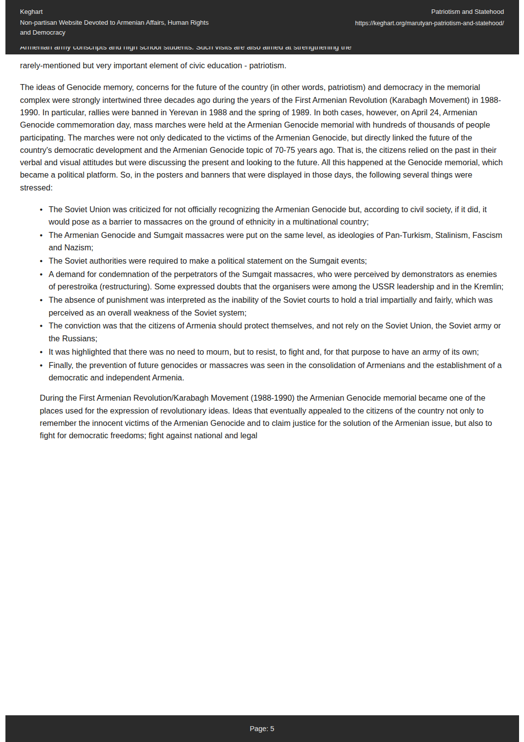Keghart Non-partisan Website Devoted to Armenian Affairs, Human Rights
and Democracy
Patriotism and Statehood https://keghart.org/marutyan-patriotism-and-statehood/
Armenian army conscripts and high school students. Such visits are also aimed at strengthening the
rarely-mentioned but very important element of civic education - patriotism.
The ideas of Genocide memory, concerns for the future of the country (in other words, patriotism) and democracy in the memorial complex were strongly intertwined three decades ago during the years of the First Armenian Revolution (Karabagh Movement) in 1988-1990. In particular, rallies were banned in Yerevan in 1988 and the spring of 1989. In both cases, however, on April 24, Armenian Genocide commemoration day, mass marches were held at the Armenian Genocide memorial with hundreds of thousands of people participating. The marches were not only dedicated to the victims of the Armenian Genocide, but directly linked the future of the country's democratic development and the Armenian Genocide topic of 70-75 years ago. That is, the citizens relied on the past in their verbal and visual attitudes but were discussing the present and looking to the future. All this happened at the Genocide memorial, which became a political platform. So, in the posters and banners that were displayed in those days, the following several things were stressed:
The Soviet Union was criticized for not officially recognizing the Armenian Genocide but, according to civil society, if it did, it would pose as a barrier to massacres on the ground of ethnicity in a multinational country;
The Armenian Genocide and Sumgait massacres were put on the same level, as ideologies of Pan-Turkism, Stalinism, Fascism and Nazism;
The Soviet authorities were required to make a political statement on the Sumgait events;
A demand for condemnation of the perpetrators of the Sumgait massacres, who were perceived by demonstrators as enemies of perestroika (restructuring). Some expressed doubts that the organisers were among the USSR leadership and in the Kremlin;
The absence of punishment was interpreted as the inability of the Soviet courts to hold a trial impartially and fairly, which was perceived as an overall weakness of the Soviet system;
The conviction was that the citizens of Armenia should protect themselves, and not rely on the Soviet Union, the Soviet army or the Russians;
It was highlighted that there was no need to mourn, but to resist, to fight and, for that purpose to have an army of its own;
Finally, the prevention of future genocides or massacres was seen in the consolidation of Armenians and the establishment of a democratic and independent Armenia.
During the First Armenian Revolution/Karabagh Movement (1988-1990) the Armenian Genocide memorial became one of the places used for the expression of revolutionary ideas. Ideas that eventually appealed to the citizens of the country not only to remember the innocent victims of the Armenian Genocide and to claim justice for the solution of the Armenian issue, but also to fight for democratic freedoms; fight against national and legal
Page: 5